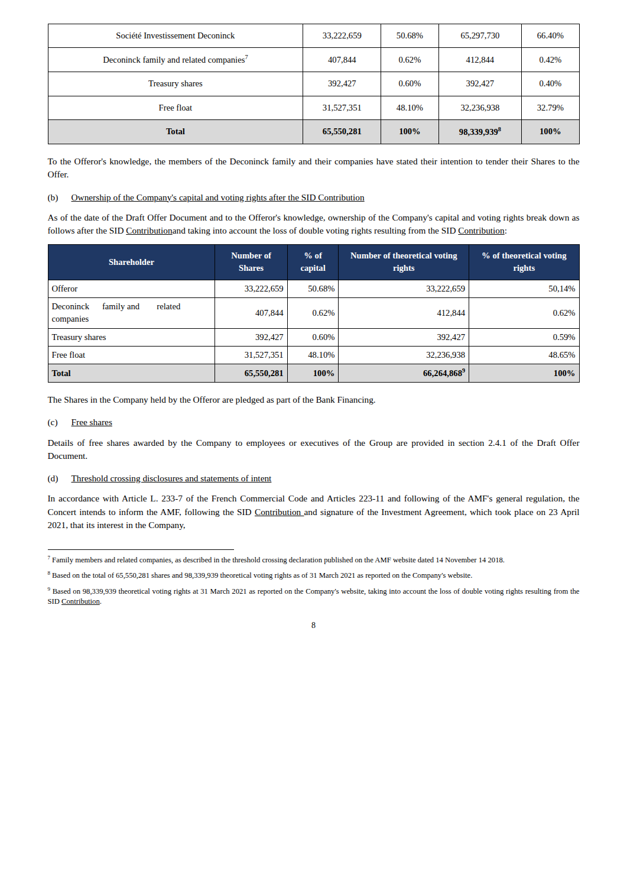| Société Investissement Deconinck | 33,222,659 | 50.68% | 65,297,730 | 66.40% |
| Deconinck family and related companies 7 | 407,844 | 0.62% | 412,844 | 0.42% |
| Treasury shares | 392,427 | 0.60% | 392,427 | 0.40% |
| Free float | 31,527,351 | 48.10% | 32,236,938 | 32.79% |
| Total | 65,550,281 | 100% | 98,339,939 8 | 100% |
To the Offeror's knowledge, the members of the Deconinck family and their companies have stated their intention to tender their Shares to the Offer.
(b) Ownership of the Company's capital and voting rights after the SID Contribution
As of the date of the Draft Offer Document and to the Offeror's knowledge, ownership of the Company's capital and voting rights break down as follows after the SID Contributionand taking into account the loss of double voting rights resulting from the SID Contribution:
| Shareholder | Number of Shares | % of capital | Number of theoretical voting rights | % of theoretical voting rights |
| --- | --- | --- | --- | --- |
| Offeror | 33,222,659 | 50.68% | 33,222,659 | 50,14% |
| Deconinck family and related companies | 407,844 | 0.62% | 412,844 | 0.62% |
| Treasury shares | 392,427 | 0.60% | 392,427 | 0.59% |
| Free float | 31,527,351 | 48.10% | 32,236,938 | 48.65% |
| Total | 65,550,281 | 100% | 66,264,868 9 | 100% |
The Shares in the Company held by the Offeror are pledged as part of the Bank Financing.
(c) Free shares
Details of free shares awarded by the Company to employees or executives of the Group are provided in section 2.4.1 of the Draft Offer Document.
(d) Threshold crossing disclosures and statements of intent
In accordance with Article L. 233-7 of the French Commercial Code and Articles 223-11 and following of the AMF's general regulation, the Concert intends to inform the AMF, following the SID Contribution and signature of the Investment Agreement, which took place on 23 April 2021, that its interest in the Company,
7 Family members and related companies, as described in the threshold crossing declaration published on the AMF website dated 14 November 14 2018.
8 Based on the total of 65,550,281 shares and 98,339,939 theoretical voting rights as of 31 March 2021 as reported on the Company's website.
9 Based on 98,339,939 theoretical voting rights at 31 March 2021 as reported on the Company's website, taking into account the loss of double voting rights resulting from the SID Contribution.
8